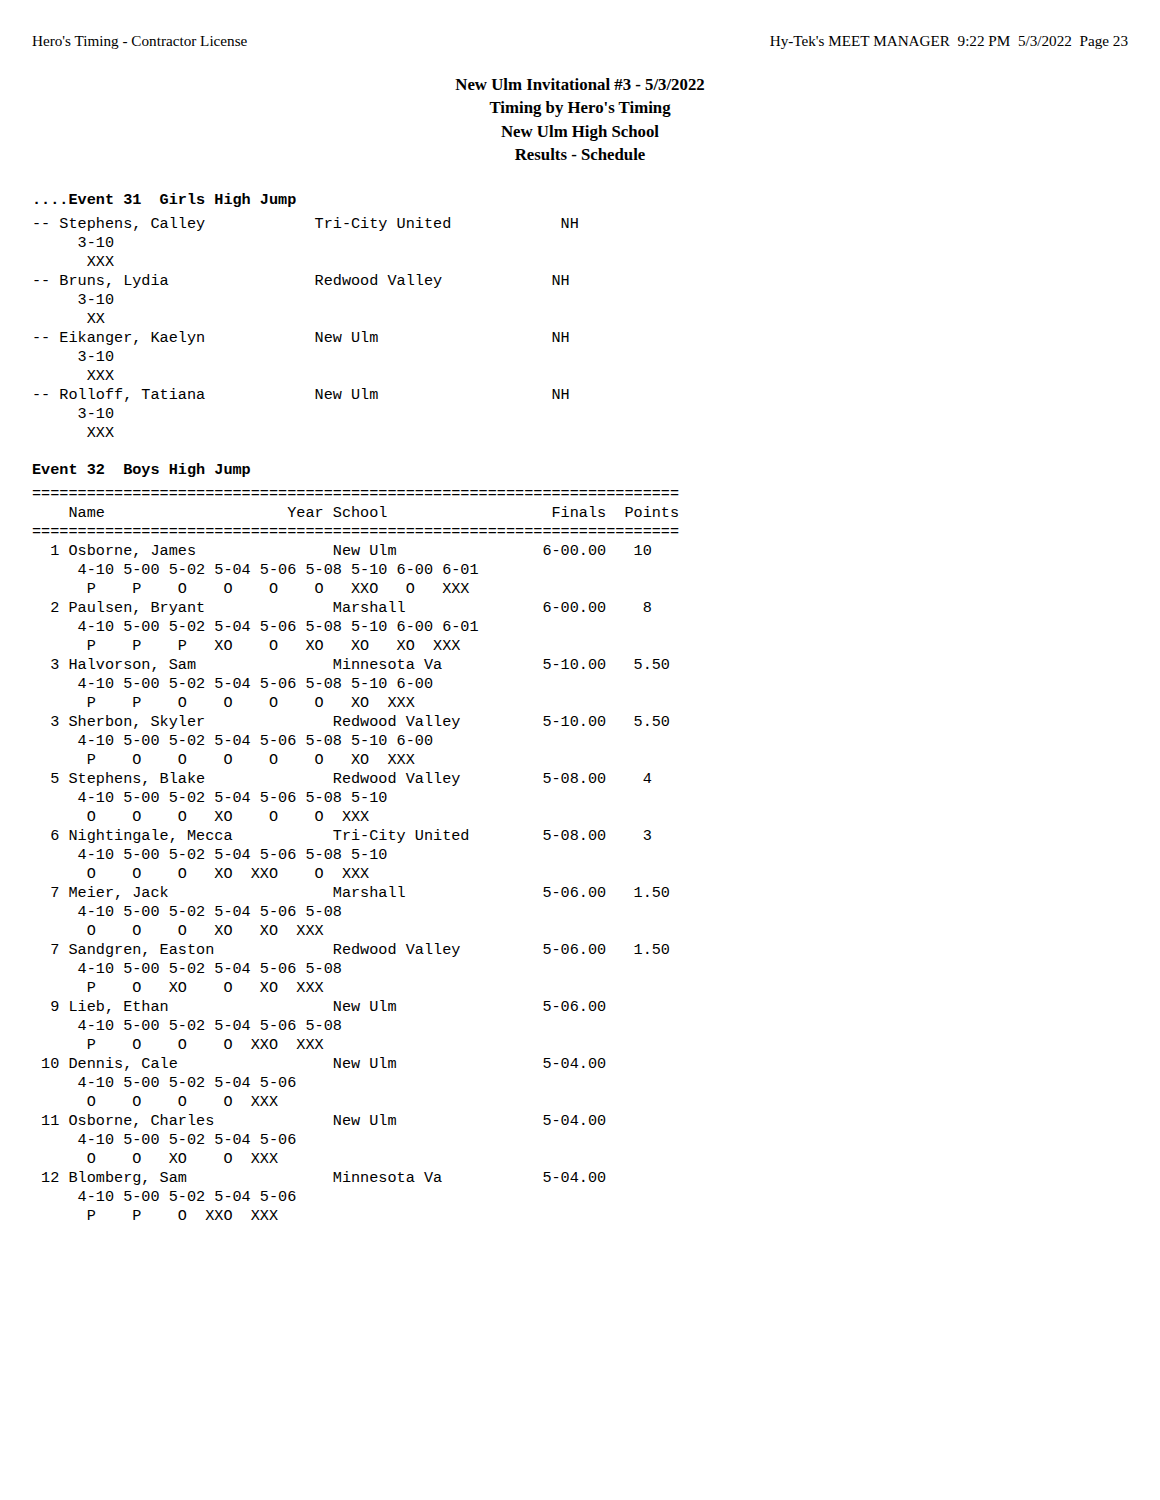Hero's Timing - Contractor License Hy-Tek's MEET MANAGER 9:22 PM 5/3/2022 Page 23
New Ulm Invitational #3 - 5/3/2022
Timing by Hero's Timing
New Ulm High School
Results - Schedule
....Event 31 Girls High Jump
-- Stephens, Calley            Tri-City United            NH
     3-10
      XXX
-- Bruns, Lydia                Redwood Valley            NH
     3-10
      XX
-- Eikanger, Kaelyn            New Ulm                   NH
     3-10
      XXX
-- Rolloff, Tatiana            New Ulm                   NH
     3-10
      XXX
Event 32 Boys High Jump
=======================================================================
    Name                    Year School                  Finals  Points
=======================================================================
  1 Osborne, James               New Ulm                6-00.00   10
     4-10 5-00 5-02 5-04 5-06 5-08 5-10 6-00 6-01
      P    P    O    O    O    O   XXO   O   XXX
  2 Paulsen, Bryant              Marshall               6-00.00    8
     4-10 5-00 5-02 5-04 5-06 5-08 5-10 6-00 6-01
      P    P    P   XO    O   XO   XO   XO  XXX
  3 Halvorson, Sam               Minnesota Va           5-10.00   5.50
     4-10 5-00 5-02 5-04 5-06 5-08 5-10 6-00
      P    P    O    O    O    O   XO  XXX
  3 Sherbon, Skyler              Redwood Valley         5-10.00   5.50
     4-10 5-00 5-02 5-04 5-06 5-08 5-10 6-00
      P    O    O    O    O    O   XO  XXX
  5 Stephens, Blake              Redwood Valley         5-08.00    4
     4-10 5-00 5-02 5-04 5-06 5-08 5-10
      O    O    O   XO    O    O  XXX
  6 Nightingale, Mecca           Tri-City United        5-08.00    3
     4-10 5-00 5-02 5-04 5-06 5-08 5-10
      O    O    O   XO  XXO    O  XXX
  7 Meier, Jack                  Marshall               5-06.00   1.50
     4-10 5-00 5-02 5-04 5-06 5-08
      O    O    O   XO   XO  XXX
  7 Sandgren, Easton             Redwood Valley         5-06.00   1.50
     4-10 5-00 5-02 5-04 5-06 5-08
      P    O   XO    O   XO  XXX
  9 Lieb, Ethan                  New Ulm                5-06.00
     4-10 5-00 5-02 5-04 5-06 5-08
      P    O    O    O  XXO  XXX
 10 Dennis, Cale                 New Ulm                5-04.00
     4-10 5-00 5-02 5-04 5-06
      O    O    O    O  XXX
 11 Osborne, Charles             New Ulm                5-04.00
     4-10 5-00 5-02 5-04 5-06
      O    O   XO    O  XXX
 12 Blomberg, Sam                Minnesota Va           5-04.00
     4-10 5-00 5-02 5-04 5-06
      P    P    O  XXO  XXX